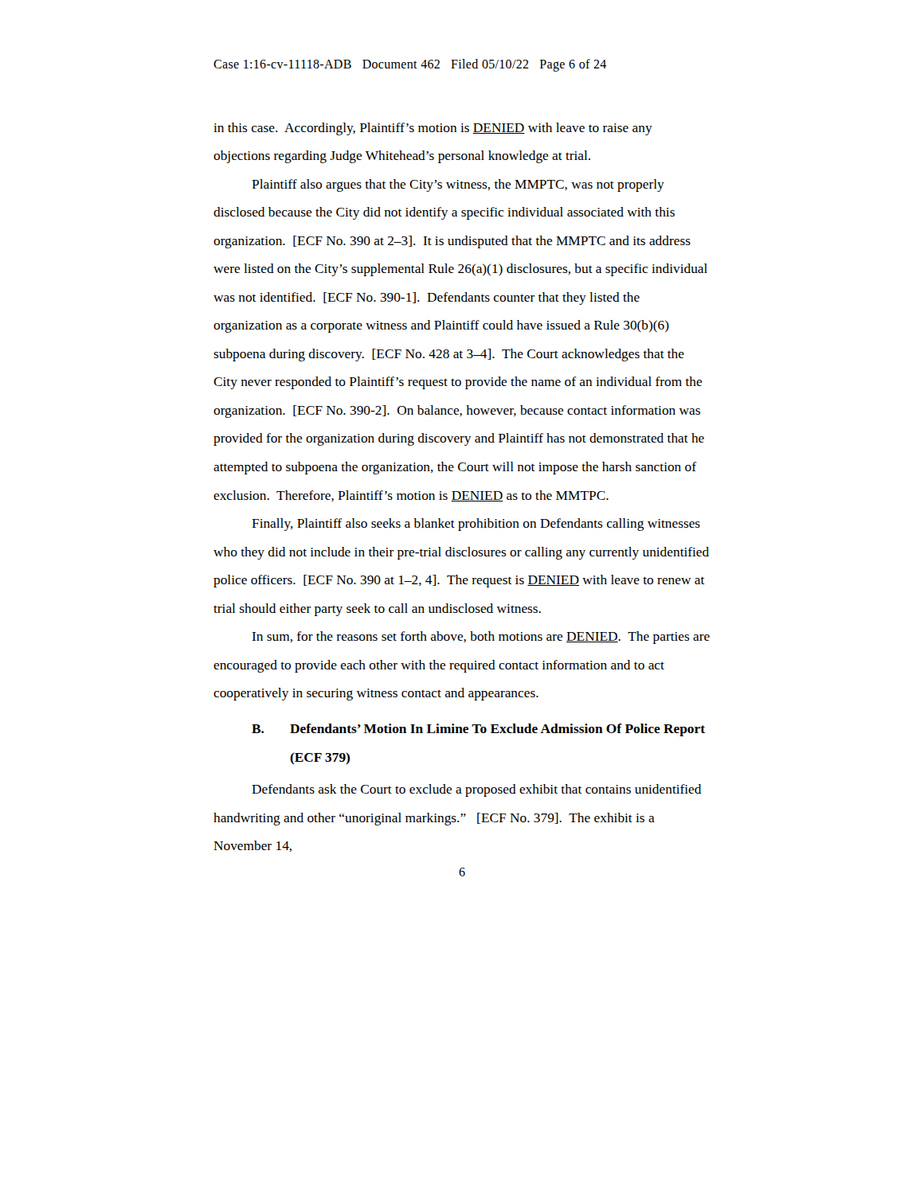Case 1:16-cv-11118-ADB Document 462 Filed 05/10/22 Page 6 of 24
in this case. Accordingly, Plaintiff’s motion is DENIED with leave to raise any objections regarding Judge Whitehead’s personal knowledge at trial.
Plaintiff also argues that the City’s witness, the MMPTC, was not properly disclosed because the City did not identify a specific individual associated with this organization. [ECF No. 390 at 2–3]. It is undisputed that the MMPTC and its address were listed on the City’s supplemental Rule 26(a)(1) disclosures, but a specific individual was not identified. [ECF No. 390-1]. Defendants counter that they listed the organization as a corporate witness and Plaintiff could have issued a Rule 30(b)(6) subpoena during discovery. [ECF No. 428 at 3–4]. The Court acknowledges that the City never responded to Plaintiff’s request to provide the name of an individual from the organization. [ECF No. 390-2]. On balance, however, because contact information was provided for the organization during discovery and Plaintiff has not demonstrated that he attempted to subpoena the organization, the Court will not impose the harsh sanction of exclusion. Therefore, Plaintiff’s motion is DENIED as to the MMTPC.
Finally, Plaintiff also seeks a blanket prohibition on Defendants calling witnesses who they did not include in their pre-trial disclosures or calling any currently unidentified police officers. [ECF No. 390 at 1–2, 4]. The request is DENIED with leave to renew at trial should either party seek to call an undisclosed witness.
In sum, for the reasons set forth above, both motions are DENIED. The parties are encouraged to provide each other with the required contact information and to act cooperatively in securing witness contact and appearances.
B.
Defendants’ Motion In Limine To Exclude Admission Of Police Report (ECF 379)
Defendants ask the Court to exclude a proposed exhibit that contains unidentified handwriting and other “unoriginal markings.” [ECF No. 379]. The exhibit is a November 14,
6